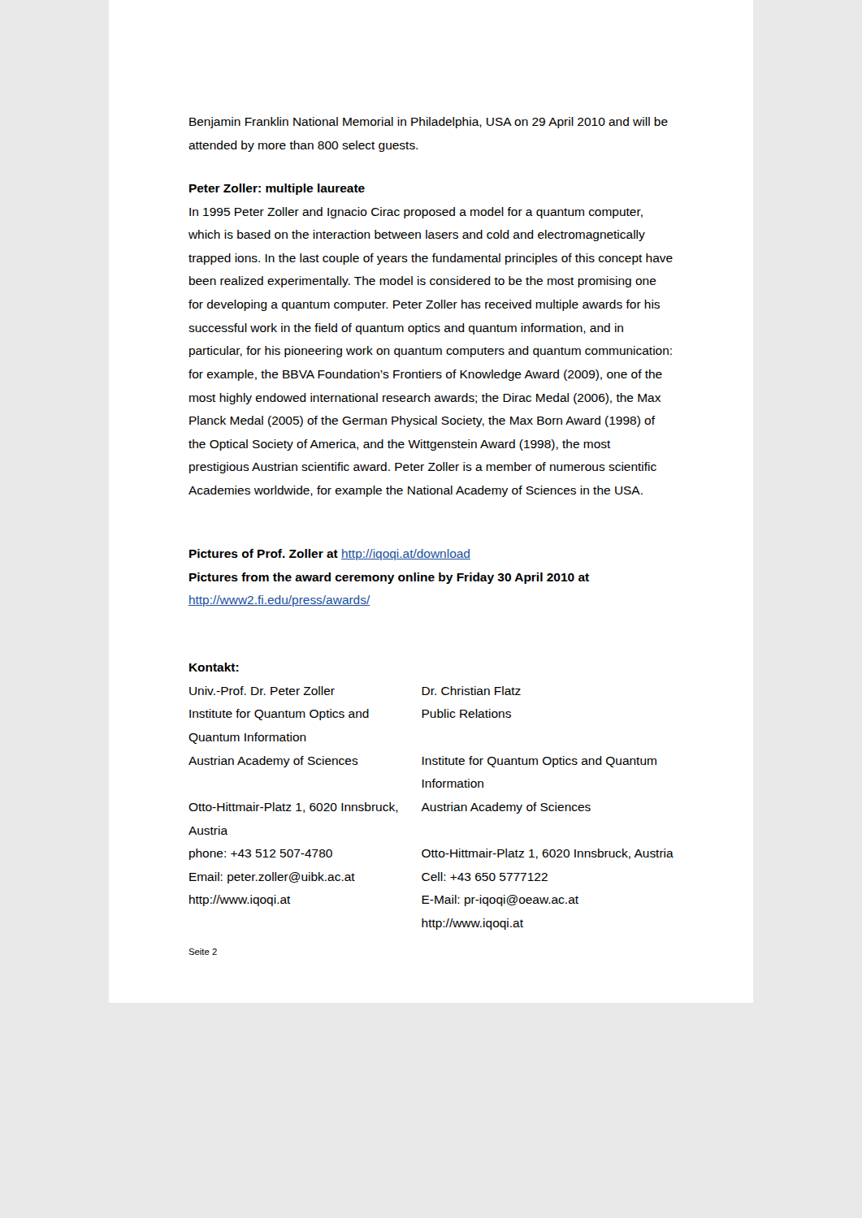Benjamin Franklin National Memorial in Philadelphia, USA on 29 April 2010 and will be attended by more than 800 select guests.
Peter Zoller: multiple laureate
In 1995 Peter Zoller and Ignacio Cirac proposed a model for a quantum computer, which is based on the interaction between lasers and cold and electromagnetically trapped ions. In the last couple of years the fundamental principles of this concept have been realized experimentally. The model is considered to be the most promising one for developing a quantum computer. Peter Zoller has received multiple awards for his successful work in the field of quantum optics and quantum information, and in particular, for his pioneering work on quantum computers and quantum communication: for example, the BBVA Foundation’s Frontiers of Knowledge Award (2009), one of the most highly endowed international research awards; the Dirac Medal (2006), the Max Planck Medal (2005) of the German Physical Society, the Max Born Award (1998) of the Optical Society of America, and the Wittgenstein Award (1998), the most prestigious Austrian scientific award. Peter Zoller is a member of numerous scientific Academies worldwide, for example the National Academy of Sciences in the USA.
Pictures of Prof. Zoller at http://iqoqi.at/download
Pictures from the award ceremony online by Friday 30 April 2010 at
http://www2.fi.edu/press/awards/
Kontakt:
| Univ.-Prof. Dr. Peter Zoller | Dr. Christian Flatz |
| Institute for Quantum Optics and Quantum Information | Public Relations |
| Austrian Academy of Sciences | Institute for Quantum Optics and Quantum Information |
| Otto-Hittmair-Platz 1, 6020 Innsbruck, Austria | Austrian Academy of Sciences |
| phone: +43 512 507-4780 | Otto-Hittmair-Platz 1, 6020 Innsbruck, Austria |
| Email: peter.zoller@uibk.ac.at | Cell: +43 650 5777122 |
| http://www.iqoqi.at | E-Mail: pr-iqoqi@oeaw.ac.at |
| | http://www.iqoqi.at |
Seite 2